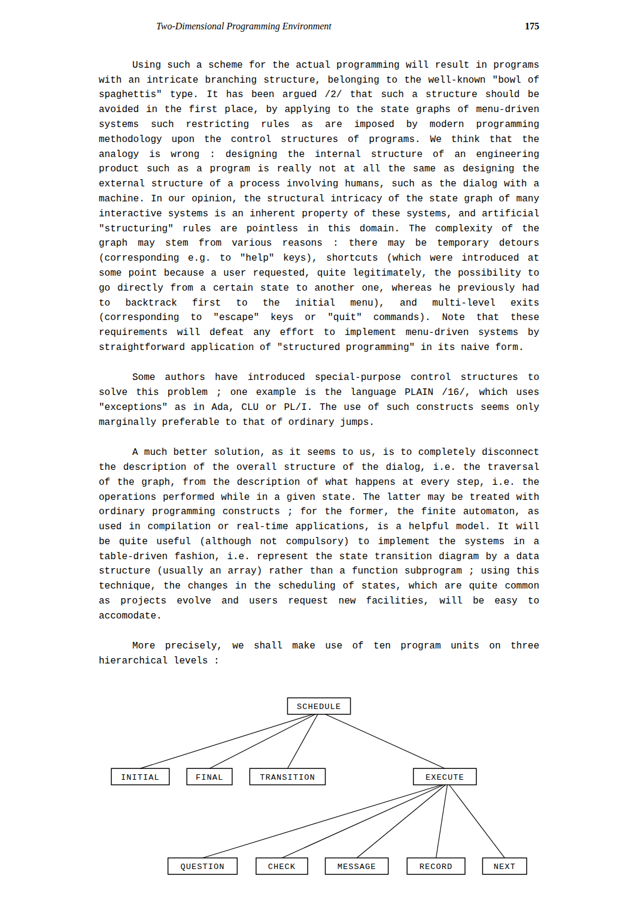Two-Dimensional Programming Environment
175
Using such a scheme for the actual programming will result in programs with an intricate branching structure, belonging to the well-known "bowl of spaghettis" type. It has been argued /2/ that such a structure should be avoided in the first place, by applying to the state graphs of menu-driven systems such restricting rules as are imposed by modern programming methodology upon the control structures of programs. We think that the analogy is wrong : designing the internal structure of an engineering product such as a program is really not at all the same as designing the external structure of a process involving humans, such as the dialog with a machine. In our opinion, the structural intricacy of the state graph of many interactive systems is an inherent property of these systems, and artificial "structuring" rules are pointless in this domain. The complexity of the graph may stem from various reasons : there may be temporary detours (corresponding e.g. to "help" keys), shortcuts (which were introduced at some point because a user requested, quite legitimately, the possibility to go directly from a certain state to another one, whereas he previously had to backtrack first to the initial menu), and multi-level exits (corresponding to "escape" keys or "quit" commands). Note that these requirements will defeat any effort to implement menu-driven systems by straightforward application of "structured programming" in its naive form.
Some authors have introduced special-purpose control structures to solve this problem ; one example is the language PLAIN /16/, which uses "exceptions" as in Ada, CLU or PL/I. The use of such constructs seems only marginally preferable to that of ordinary jumps.
A much better solution, as it seems to us, is to completely disconnect the description of the overall structure of the dialog, i.e. the traversal of the graph, from the description of what happens at every step, i.e. the operations performed while in a given state. The latter may be treated with ordinary programming constructs ; for the former, the finite automaton, as used in compilation or real-time applications, is a helpful model. It will be quite useful (although not compulsory) to implement the systems in a table-driven fashion, i.e. represent the state transition diagram by a data structure (usually an array) rather than a function subprogram ; using this technique, the changes in the scheduling of states, which are quite common as projects evolve and users request new facilities, will be easy to accomodate.
More precisely, we shall make use of ten program units on three hierarchical levels :
SCHEDULE INITIAL FINAL TRANSITION EXECUTE QUESTION CHECK MESSAGE RECORD NEXT